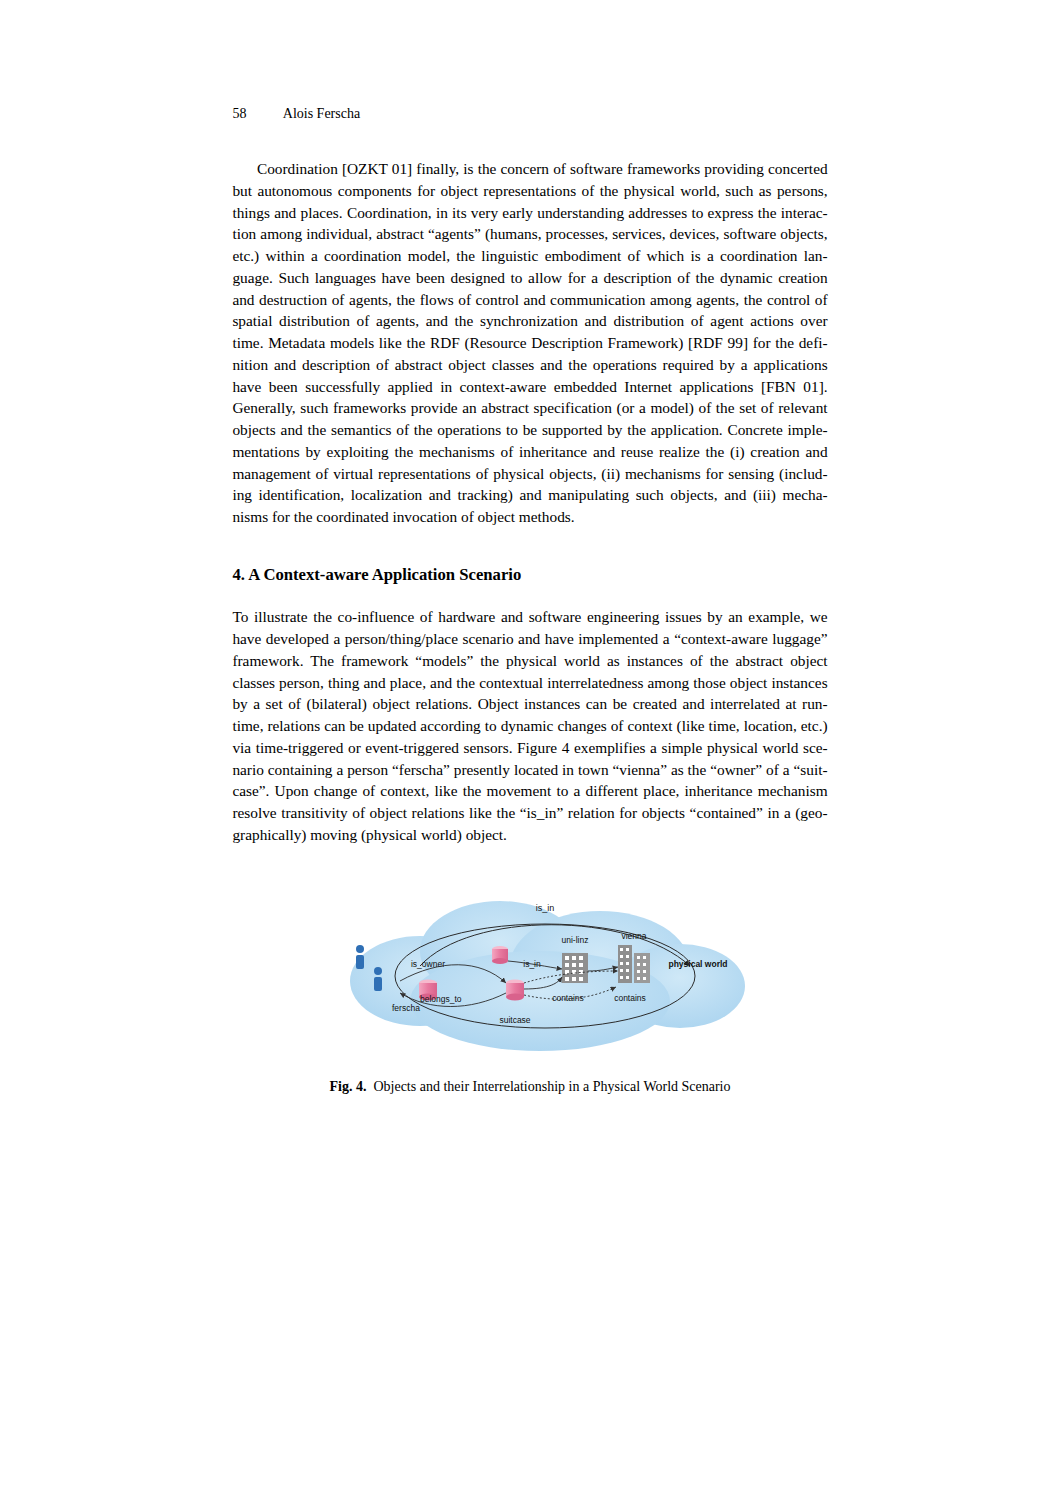58 Alois Ferscha
Coordination [OZKT 01] finally, is the concern of software frameworks providing concerted but autonomous components for object representations of the physical world, such as persons, things and places. Coordination, in its very early understanding addresses to express the interaction among individual, abstract “agents” (humans, processes, services, devices, software objects, etc.) within a coordination model, the linguistic embodiment of which is a coordination language. Such languages have been designed to allow for a description of the dynamic creation and destruction of agents, the flows of control and communication among agents, the control of spatial distribution of agents, and the synchronization and distribution of agent actions over time. Metadata models like the RDF (Resource Description Framework) [RDF 99] for the definition and description of abstract object classes and the operations required by a applications have been successfully applied in context-aware embedded Internet applications [FBN 01]. Generally, such frameworks provide an abstract specification (or a model) of the set of relevant objects and the semantics of the operations to be supported by the application. Concrete implementations by exploiting the mechanisms of inheritance and reuse realize the (i) creation and management of virtual representations of physical objects, (ii) mechanisms for sensing (including identification, localization and tracking) and manipulating such objects, and (iii) mechanisms for the coordinated invocation of object methods.
4. A Context-aware Application Scenario
To illustrate the co-influence of hardware and software engineering issues by an example, we have developed a person/thing/place scenario and have implemented a “context-aware luggage” framework. The framework “models” the physical world as instances of the abstract object classes person, thing and place, and the contextual interrelatedness among those object instances by a set of (bilateral) object relations. Object instances can be created and interrelated at run-time, relations can be updated according to dynamic changes of context (like time, location, etc.) via time-triggered or event-triggered sensors. Figure 4 exemplifies a simple physical world scenario containing a person “ferscha” presently located in town “vienna” as the “owner” of a “suitcase”. Upon change of context, like the movement to a different place, inheritance mechanism resolve transitivity of object relations like the “is_in” relation for objects “contained” in a (geographically) moving (physical world) object.
is_in ferscha is_owner belongs_to suitcase is_in uni-linz vienna physical world contains contains
Fig. 4. Objects and their Interrelationship in a Physical World Scenario